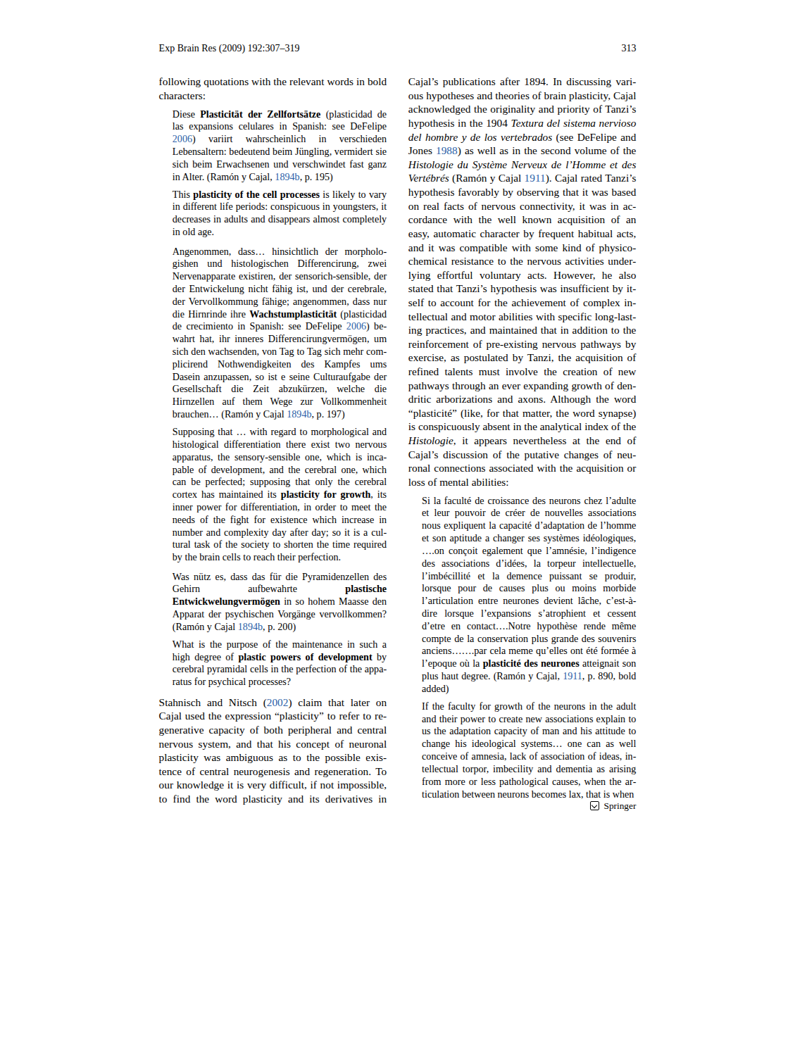Exp Brain Res (2009) 192:307–319
313
following quotations with the relevant words in bold characters:
Diese Plasticität der Zellfortsätze (plasticidad de las expansions celulares in Spanish: see DeFelipe 2006) variirt wahrscheinlich in verschieden Lebensaltern: bedeutend beim Jüngling, vermidert sie sich beim Erwachsenen und verschwindet fast ganz in Alter. (Ramón y Cajal, 1894b, p. 195)
This plasticity of the cell processes is likely to vary in different life periods: conspicuous in youngsters, it decreases in adults and disappears almost completely in old age.
Angenommen, dass… hinsichtlich der morphologishen und histologischen Differencirung, zwei Nervenapparate existiren, der sensorich-sensible, der der Entwickelung nicht fähig ist, und der cerebrale, der Vervollkommung fähige; angenommen, dass nur die Hirnrinde ihre Wachstumplasticität (plasticidad de crecimiento in Spanish: see DeFelipe 2006) bewahrt hat, ihr inneres Differencirungvermögen, um sich den wachsenden, von Tag to Tag sich mehr complicirend Nothwendigkeiten des Kampfes ums Dasein anzupassen, so ist e seine Culturaufgabe der Gesellschaft die Zeit abzukürzen, welche die Hirnzellen auf them Wege zur Vollkommenheit brauchen… (Ramón y Cajal 1894b, p. 197)
Supposing that … with regard to morphological and histological differentiation there exist two nervous apparatus, the sensory-sensible one, which is incapable of development, and the cerebral one, which can be perfected; supposing that only the cerebral cortex has maintained its plasticity for growth, its inner power for differentiation, in order to meet the needs of the fight for existence which increase in number and complexity day after day; so it is a cultural task of the society to shorten the time required by the brain cells to reach their perfection.
Was nütz es, dass das für die Pyramidenzellen des Gehirn aufbewahrte plastische Entwickwelungvermögen in so hohem Maasse den Apparat der psychischen Vorgänge vervollkommen? (Ramón y Cajal 1894b, p. 200)
What is the purpose of the maintenance in such a high degree of plastic powers of development by cerebral pyramidal cells in the perfection of the apparatus for psychical processes?
Stahnisch and Nitsch (2002) claim that later on Cajal used the expression “plasticity” to refer to regenerative capacity of both peripheral and central nervous system, and that his concept of neuronal plasticity was ambiguous as to the possible existence of central neurogenesis and regeneration. To our knowledge it is very difficult, if not impossible, to find the word plasticity and its derivatives in Cajal’s publications after 1894. In discussing various hypotheses and theories of brain plasticity, Cajal acknowledged the originality and priority of Tanzi’s hypothesis in the 1904 Textura del sistema nervioso del hombre y de los vertebrados (see DeFelipe and Jones 1988) as well as in the second volume of the Histologie du Système Nerveux de l’Homme et des Vertébrés (Ramón y Cajal 1911). Cajal rated Tanzi’s hypothesis favorably by observing that it was based on real facts of nervous connectivity, it was in accordance with the well known acquisition of an easy, automatic character by frequent habitual acts, and it was compatible with some kind of physico-chemical resistance to the nervous activities underlying effortful voluntary acts. However, he also stated that Tanzi’s hypothesis was insufficient by itself to account for the achievement of complex intellectual and motor abilities with specific long-lasting practices, and maintained that in addition to the reinforcement of pre-existing nervous pathways by exercise, as postulated by Tanzi, the acquisition of refined talents must involve the creation of new pathways through an ever expanding growth of dendritic arborizations and axons. Although the word “plasticité” (like, for that matter, the word synapse) is conspicuously absent in the analytical index of the Histologie, it appears nevertheless at the end of Cajal’s discussion of the putative changes of neuronal connections associated with the acquisition or loss of mental abilities:
Si la faculté de croissance des neurons chez l’adulte et leur pouvoir de créer de nouvelles associations nous expliquent la capacité d’adaptation de l’homme et son aptitude a changer ses systèmes idéologiques, ….on conçoit egalement que l’amnésie, l’indigence des associations d’idées, la torpeur intellectuelle, l’imbécillité et la demence puissant se produir, lorsque pour de causes plus ou moins morbide l’articulation entre neurones devient lâche, c’est-à-dire lorsque l’expansions s’atrophient et cessent d’etre en contact….Notre hypothèse rende même compte de la conservation plus grande des souvenirs anciens…….par cela meme qu’elles ont été formée à l’epoque où la plasticité des neurones atteignait son plus haut degree. (Ramón y Cajal, 1911, p. 890, bold added)
If the faculty for growth of the neurons in the adult and their power to create new associations explain to us the adaptation capacity of man and his attitude to change his ideological systems… one can as well conceive of amnesia, lack of association of ideas, intellectual torpor, imbecility and dementia as arising from more or less pathological causes, when the articulation between neurons becomes lax, that is when
Springer